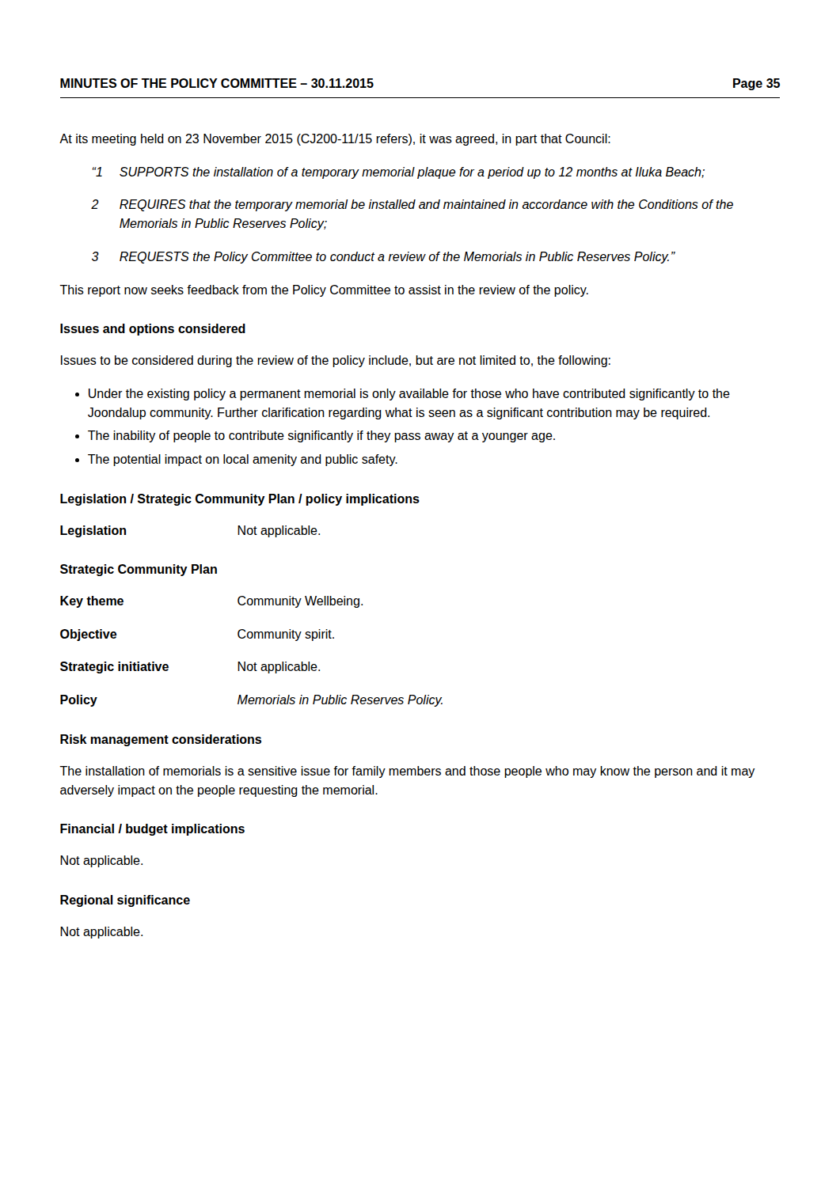Minutes of the Policy Committee – 30.11.2015 Page 35
At its meeting held on 23 November 2015 (CJ200-11/15 refers), it was agreed, in part that Council:
“1 SUPPORTS the installation of a temporary memorial plaque for a period up to 12 months at Iluka Beach;
2 REQUIRES that the temporary memorial be installed and maintained in accordance with the Conditions of the Memorials in Public Reserves Policy;
3 REQUESTS the Policy Committee to conduct a review of the Memorials in Public Reserves Policy.”
This report now seeks feedback from the Policy Committee to assist in the review of the policy.
Issues and options considered
Issues to be considered during the review of the policy include, but are not limited to, the following:
Under the existing policy a permanent memorial is only available for those who have contributed significantly to the Joondalup community. Further clarification regarding what is seen as a significant contribution may be required.
The inability of people to contribute significantly if they pass away at a younger age.
The potential impact on local amenity and public safety.
Legislation / Strategic Community Plan / policy implications
Legislation
Not applicable.
Strategic Community Plan
Key theme
Community Wellbeing.
Objective
Community spirit.
Strategic initiative
Not applicable.
Policy
Memorials in Public Reserves Policy.
Risk management considerations
The installation of memorials is a sensitive issue for family members and those people who may know the person and it may adversely impact on the people requesting the memorial.
Financial / budget implications
Not applicable.
Regional significance
Not applicable.